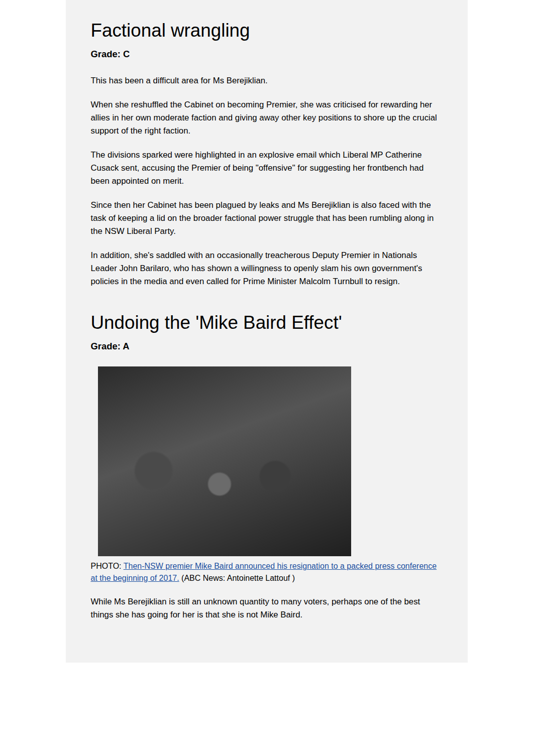Factional wrangling
Grade: C
This has been a difficult area for Ms Berejiklian.
When she reshuffled the Cabinet on becoming Premier, she was criticised for rewarding her allies in her own moderate faction and giving away other key positions to shore up the crucial support of the right faction.
The divisions sparked were highlighted in an explosive email which Liberal MP Catherine Cusack sent, accusing the Premier of being "offensive" for suggesting her frontbench had been appointed on merit.
Since then her Cabinet has been plagued by leaks and Ms Berejiklian is also faced with the task of keeping a lid on the broader factional power struggle that has been rumbling along in the NSW Liberal Party.
In addition, she's saddled with an occasionally treacherous Deputy Premier in Nationals Leader John Barilaro, who has shown a willingness to openly slam his own government's policies in the media and even called for Prime Minister Malcolm Turnbull to resign.
Undoing the 'Mike Baird Effect'
Grade: A
PHOTO: Then-NSW premier Mike Baird announced his resignation to a packed press conference at the beginning of 2017. (ABC News: Antoinette Lattouf )
While Ms Berejiklian is still an unknown quantity to many voters, perhaps one of the best things she has going for her is that she is not Mike Baird.